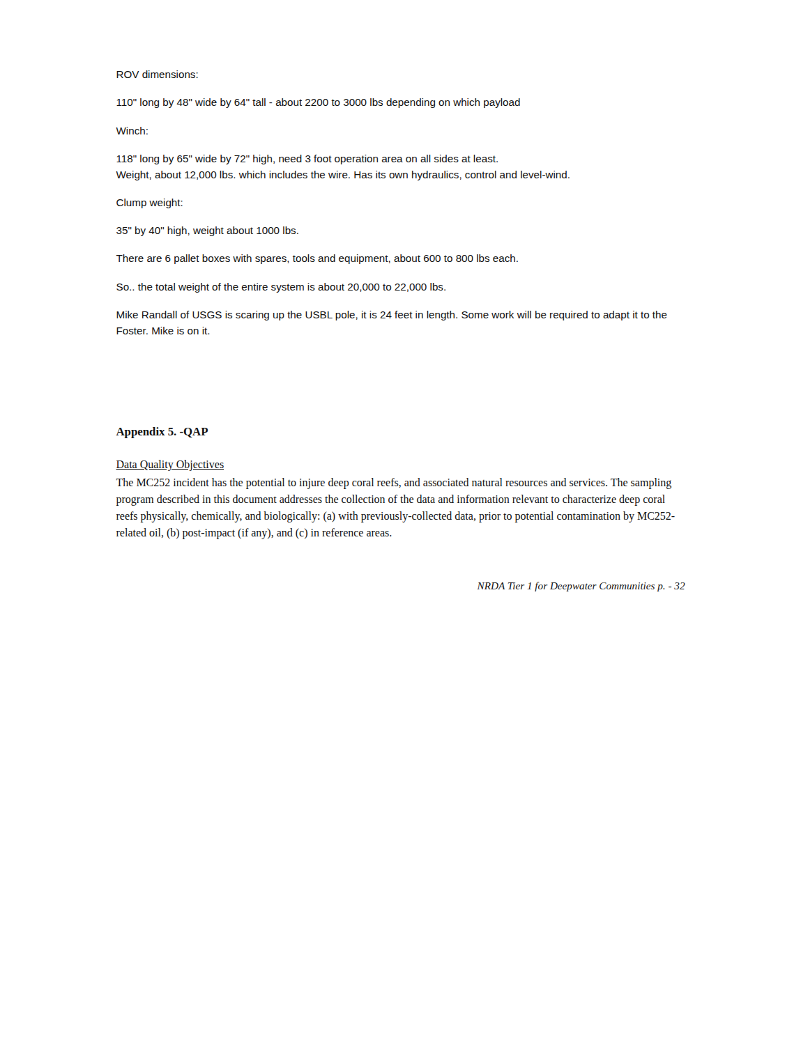ROV dimensions:
110" long by 48" wide by 64" tall - about 2200 to 3000 lbs depending on which payload
Winch:
118" long by 65" wide by 72" high, need 3 foot operation area on all sides at least.
Weight, about 12,000 lbs. which includes the wire. Has its own hydraulics, control and level-wind.
Clump weight:
35" by 40" high, weight about 1000 lbs.
There are 6 pallet boxes with spares, tools and equipment, about 600 to 800 lbs each.
So.. the total weight of the entire system is about 20,000 to 22,000 lbs.
Mike Randall of USGS is scaring up the USBL pole, it is 24 feet in length. Some work will be required to adapt it to the Foster. Mike is on it.
Appendix 5. -QAP
Data Quality Objectives
The MC252 incident has the potential to injure deep coral reefs, and associated natural resources and services. The sampling program described in this document addresses the collection of the data and information relevant to characterize deep coral reefs physically, chemically, and biologically: (a) with previously-collected data, prior to potential contamination by MC252-related oil, (b) post-impact (if any), and (c) in reference areas.
NRDA Tier 1 for Deepwater Communities p. - 32